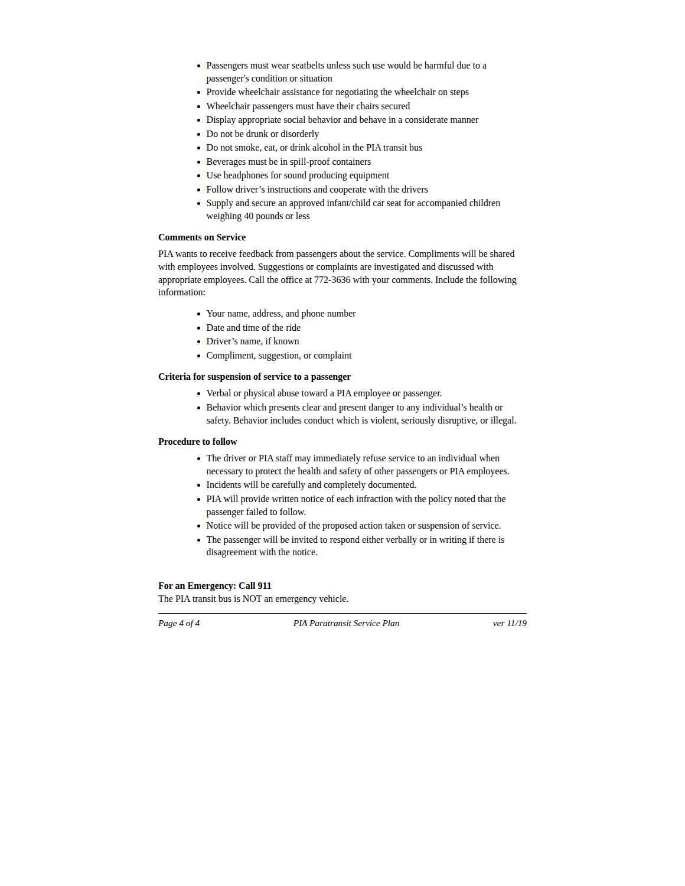Passengers must wear seatbelts unless such use would be harmful due to a passenger's condition or situation
Provide wheelchair assistance for negotiating the wheelchair on steps
Wheelchair passengers must have their chairs secured
Display appropriate social behavior and behave in a considerate manner
Do not be drunk or disorderly
Do not smoke, eat, or drink alcohol in the PIA transit bus
Beverages must be in spill-proof containers
Use headphones for sound producing equipment
Follow driver’s instructions and cooperate with the drivers
Supply and secure an approved infant/child car seat for accompanied children weighing 40 pounds or less
Comments on Service
PIA wants to receive feedback from passengers about the service. Compliments will be shared with employees involved. Suggestions or complaints are investigated and discussed with appropriate employees. Call the office at 772-3636 with your comments. Include the following information:
Your name, address, and phone number
Date and time of the ride
Driver’s name, if known
Compliment, suggestion, or complaint
Criteria for suspension of service to a passenger
Verbal or physical abuse toward a PIA employee or passenger.
Behavior which presents clear and present danger to any individual’s health or safety. Behavior includes conduct which is violent, seriously disruptive, or illegal.
Procedure to follow
The driver or PIA staff may immediately refuse service to an individual when necessary to protect the health and safety of other passengers or PIA employees.
Incidents will be carefully and completely documented.
PIA will provide written notice of each infraction with the policy noted that the passenger failed to follow.
Notice will be provided of the proposed action taken or suspension of service.
The passenger will be invited to respond either verbally or in writing if there is disagreement with the notice.
For an Emergency: Call 911
The PIA transit bus is NOT an emergency vehicle.
Page 4 of 4 PIA Paratransit Service Plan ver 11/19